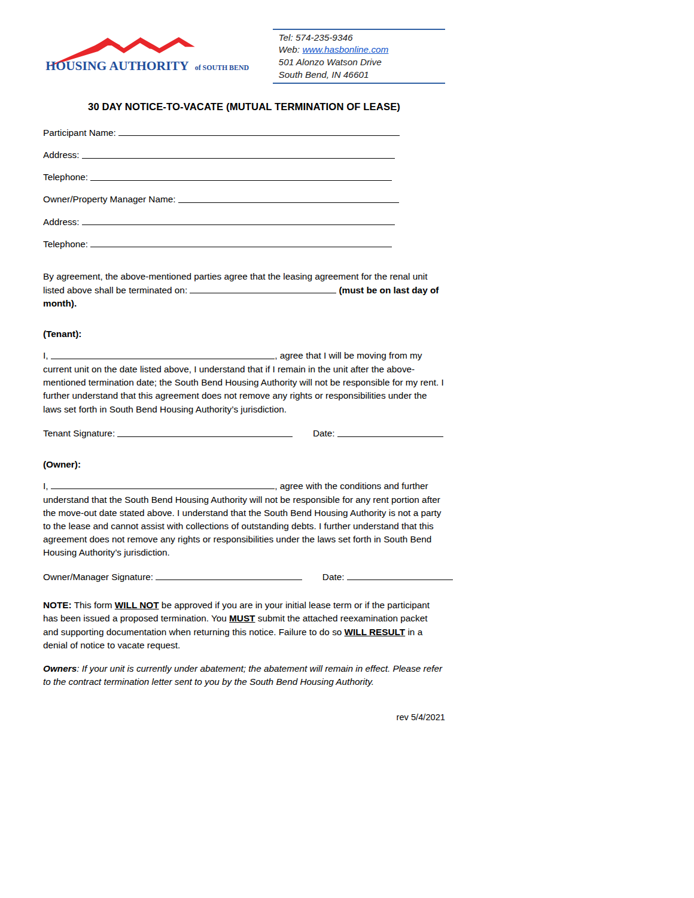Housing Authority of South Bend HOUSING AUTHORITY of SOUTH BEND
Tel: 574-235-9346
Web: www.hasbonline.com
501 Alonzo Watson Drive
South Bend, IN 46601
30 DAY NOTICE-TO-VACATE (MUTUAL TERMINATION OF LEASE)
Participant Name:
Address:
Telephone:
Owner/Property Manager Name:
Address:
Telephone:
By agreement, the above-mentioned parties agree that the leasing agreement for the renal unit listed above shall be terminated on: (must be on last day of month).
(Tenant):
I, , agree that I will be moving from my current unit on the date listed above, I understand that if I remain in the unit after the above-mentioned termination date; the South Bend Housing Authority will not be responsible for my rent. I further understand that this agreement does not remove any rights or responsibilities under the laws set forth in South Bend Housing Authority’s jurisdiction.
Tenant Signature: Date:
(Owner):
I, , agree with the conditions and further understand that the South Bend Housing Authority will not be responsible for any rent portion after the move-out date stated above. I understand that the South Bend Housing Authority is not a party to the lease and cannot assist with collections of outstanding debts. I further understand that this agreement does not remove any rights or responsibilities under the laws set forth in South Bend Housing Authority’s jurisdiction.
Owner/Manager Signature: Date:
NOTE: This form WILL NOT be approved if you are in your initial lease term or if the participant has been issued a proposed termination. You MUST submit the attached reexamination packet and supporting documentation when returning this notice. Failure to do so WILL RESULT in a denial of notice to vacate request.
Owners: If your unit is currently under abatement; the abatement will remain in effect. Please refer to the contract termination letter sent to you by the South Bend Housing Authority.
rev 5/4/2021